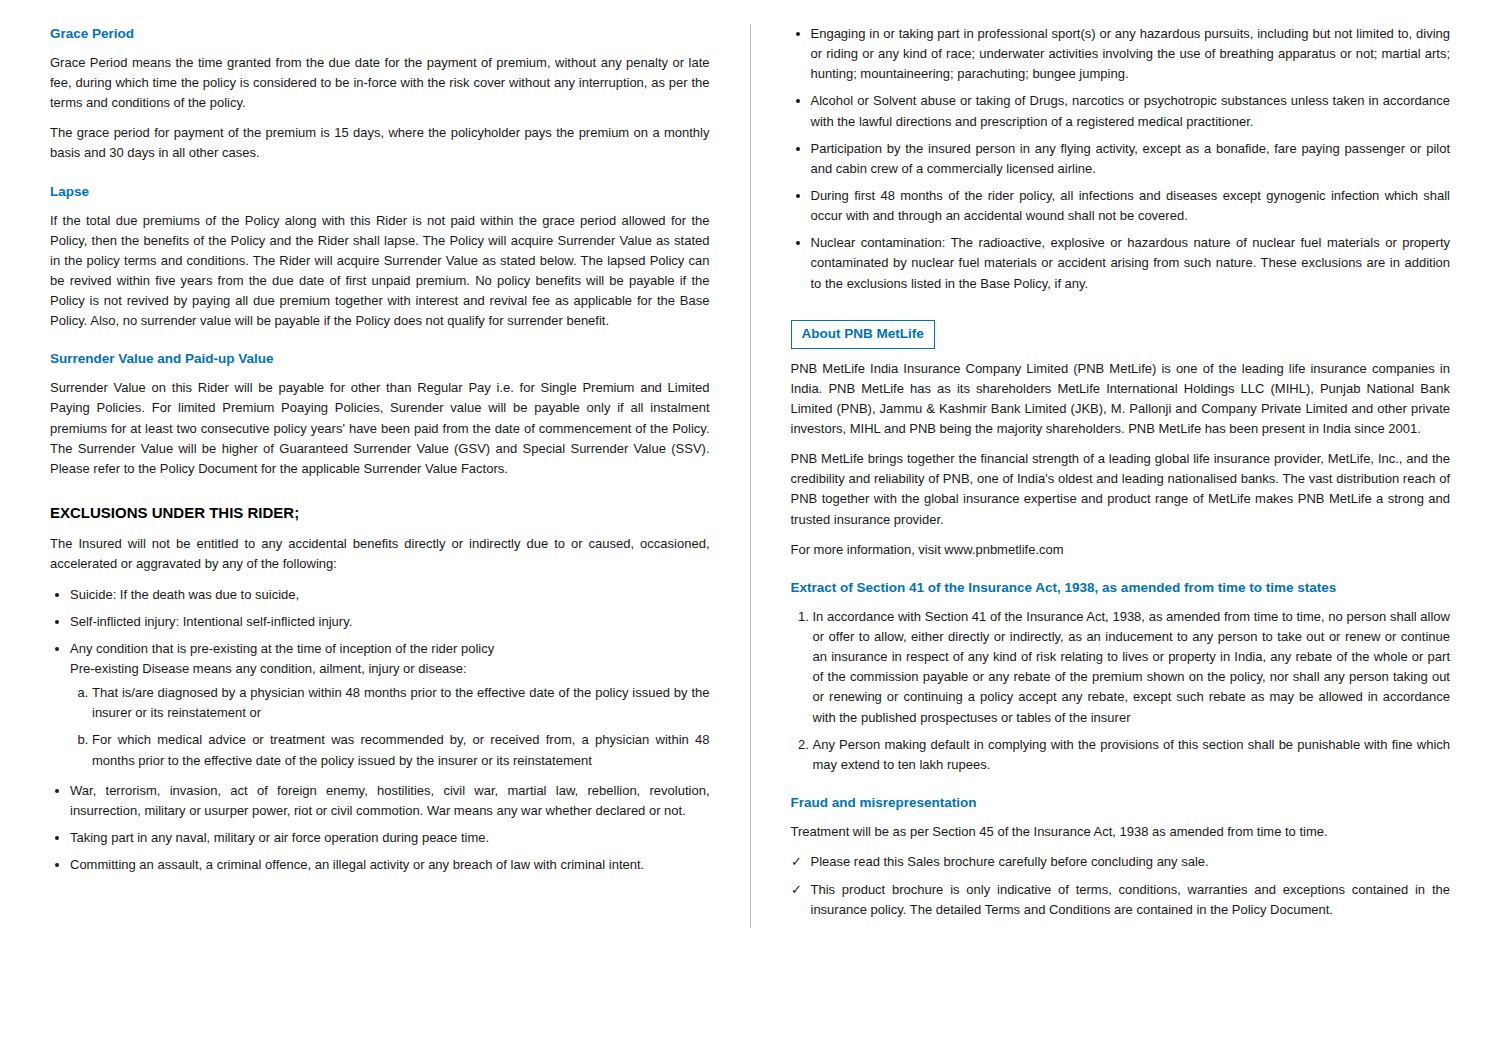Grace Period
Grace Period means the time granted from the due date for the payment of premium, without any penalty or late fee, during which time the policy is considered to be in-force with the risk cover without any interruption, as per the terms and conditions of the policy.
The grace period for payment of the premium is 15 days, where the policyholder pays the premium on a monthly basis and 30 days in all other cases.
Lapse
If the total due premiums of the Policy along with this Rider is not paid within the grace period allowed for the Policy, then the benefits of the Policy and the Rider shall lapse. The Policy will acquire Surrender Value as stated in the policy terms and conditions. The Rider will acquire Surrender Value as stated below. The lapsed Policy can be revived within five years from the due date of first unpaid premium. No policy benefits will be payable if the Policy is not revived by paying all due premium together with interest and revival fee as applicable for the Base Policy. Also, no surrender value will be payable if the Policy does not qualify for surrender benefit.
Surrender Value and Paid-up Value
Surrender Value on this Rider will be payable for other than Regular Pay i.e. for Single Premium and Limited Paying Policies. For limited Premium Poaying Policies, Surender value will be payable only if all instalment premiums for at least two consecutive policy years' have been paid from the date of commencement of the Policy. The Surrender Value will be higher of Guaranteed Surrender Value (GSV) and Special Surrender Value (SSV). Please refer to the Policy Document for the applicable Surrender Value Factors.
EXCLUSIONS UNDER THIS RIDER;
The Insured will not be entitled to any accidental benefits directly or indirectly due to or caused, occasioned, accelerated or aggravated by any of the following:
Suicide: If the death was due to suicide,
Self-inflicted injury: Intentional self-inflicted injury.
Any condition that is pre-existing at the time of inception of the rider policy
Pre-existing Disease means any condition, ailment, injury or disease:
That is/are diagnosed by a physician within 48 months prior to the effective date of the policy issued by the insurer or its reinstatement or
For which medical advice or treatment was recommended by, or received from, a physician within 48 months prior to the effective date of the policy issued by the insurer or its reinstatement
War, terrorism, invasion, act of foreign enemy, hostilities, civil war, martial law, rebellion, revolution, insurrection, military or usurper power, riot or civil commotion. War means any war whether declared or not.
Taking part in any naval, military or air force operation during peace time.
Committing an assault, a criminal offence, an illegal activity or any breach of law with criminal intent.
Engaging in or taking part in professional sport(s) or any hazardous pursuits, including but not limited to, diving or riding or any kind of race; underwater activities involving the use of breathing apparatus or not; martial arts; hunting; mountaineering; parachuting; bungee jumping.
Alcohol or Solvent abuse or taking of Drugs, narcotics or psychotropic substances unless taken in accordance with the lawful directions and prescription of a registered medical practitioner.
Participation by the insured person in any flying activity, except as a bonafide, fare paying passenger or pilot and cabin crew of a commercially licensed airline.
During first 48 months of the rider policy, all infections and diseases except gynogenic infection which shall occur with and through an accidental wound shall not be covered.
Nuclear contamination: The radioactive, explosive or hazardous nature of nuclear fuel materials or property contaminated by nuclear fuel materials or accident arising from such nature. These exclusions are in addition to the exclusions listed in the Base Policy, if any.
About PNB MetLife
PNB MetLife India Insurance Company Limited (PNB MetLife) is one of the leading life insurance companies in India. PNB MetLife has as its shareholders MetLife International Holdings LLC (MIHL), Punjab National Bank Limited (PNB), Jammu & Kashmir Bank Limited (JKB), M. Pallonji and Company Private Limited and other private investors, MIHL and PNB being the majority shareholders. PNB MetLife has been present in India since 2001.
PNB MetLife brings together the financial strength of a leading global life insurance provider, MetLife, Inc., and the credibility and reliability of PNB, one of India's oldest and leading nationalised banks. The vast distribution reach of PNB together with the global insurance expertise and product range of MetLife makes PNB MetLife a strong and trusted insurance provider.
For more information, visit www.pnbmetlife.com
Extract of Section 41 of the Insurance Act, 1938, as amended from time to time states
In accordance with Section 41 of the Insurance Act, 1938, as amended from time to time, no person shall allow or offer to allow, either directly or indirectly, as an inducement to any person to take out or renew or continue an insurance in respect of any kind of risk relating to lives or property in India, any rebate of the whole or part of the commission payable or any rebate of the premium shown on the policy, nor shall any person taking out or renewing or continuing a policy accept any rebate, except such rebate as may be allowed in accordance with the published prospectuses or tables of the insurer
Any Person making default in complying with the provisions of this section shall be punishable with fine which may extend to ten lakh rupees.
Fraud and misrepresentation
Treatment will be as per Section 45 of the Insurance Act, 1938 as amended from time to time.
Please read this Sales brochure carefully before concluding any sale.
This product brochure is only indicative of terms, conditions, warranties and exceptions contained in the insurance policy. The detailed Terms and Conditions are contained in the Policy Document.